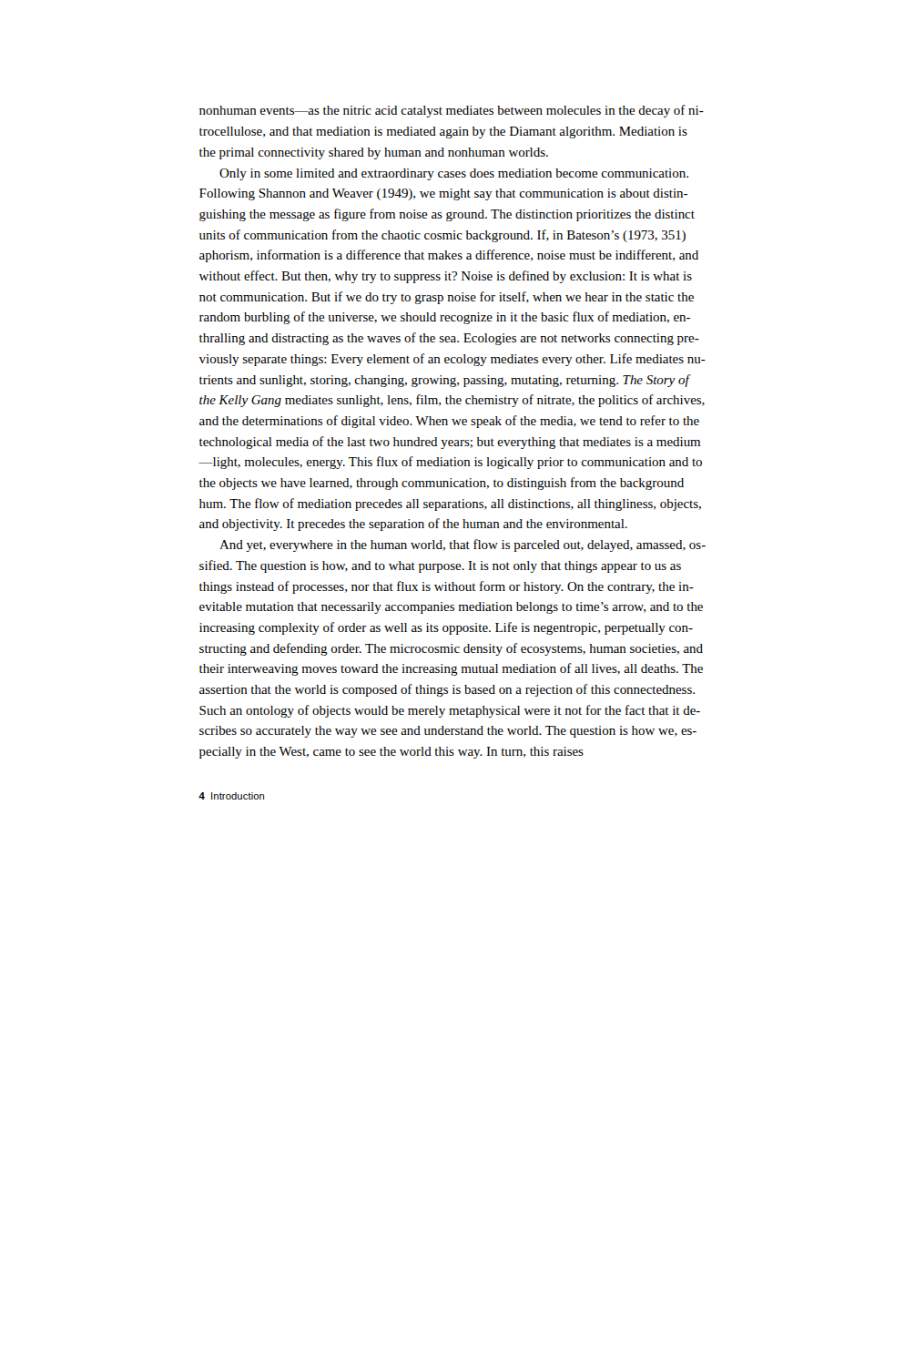nonhuman events—as the nitric acid catalyst mediates between molecules in the decay of nitrocellulose, and that mediation is mediated again by the Diamant algorithm. Mediation is the primal connectivity shared by human and nonhuman worlds.
Only in some limited and extraordinary cases does mediation become communication. Following Shannon and Weaver (1949), we might say that communication is about distinguishing the message as figure from noise as ground. The distinction prioritizes the distinct units of communication from the chaotic cosmic background. If, in Bateson’s (1973, 351) aphorism, information is a difference that makes a difference, noise must be indifferent, and without effect. But then, why try to suppress it? Noise is defined by exclusion: It is what is not communication. But if we do try to grasp noise for itself, when we hear in the static the random burbling of the universe, we should recognize in it the basic flux of mediation, enthralling and distracting as the waves of the sea. Ecologies are not networks connecting previously separate things: Every element of an ecology mediates every other. Life mediates nutrients and sunlight, storing, changing, growing, passing, mutating, returning. The Story of the Kelly Gang mediates sunlight, lens, film, the chemistry of nitrate, the politics of archives, and the determinations of digital video. When we speak of the media, we tend to refer to the technological media of the last two hundred years; but everything that mediates is a medium—light, molecules, energy. This flux of mediation is logically prior to communication and to the objects we have learned, through communication, to distinguish from the background hum. The flow of mediation precedes all separations, all distinctions, all thingliness, objects, and objectivity. It precedes the separation of the human and the environmental.
And yet, everywhere in the human world, that flow is parceled out, delayed, amassed, ossified. The question is how, and to what purpose. It is not only that things appear to us as things instead of processes, nor that flux is without form or history. On the contrary, the inevitable mutation that necessarily accompanies mediation belongs to time’s arrow, and to the increasing complexity of order as well as its opposite. Life is negentropic, perpetually constructing and defending order. The microcosmic density of ecosystems, human societies, and their interweaving moves toward the increasing mutual mediation of all lives, all deaths. The assertion that the world is composed of things is based on a rejection of this connectedness. Such an ontology of objects would be merely metaphysical were it not for the fact that it describes so accurately the way we see and understand the world. The question is how we, especially in the West, came to see the world this way. In turn, this raises
4 Introduction